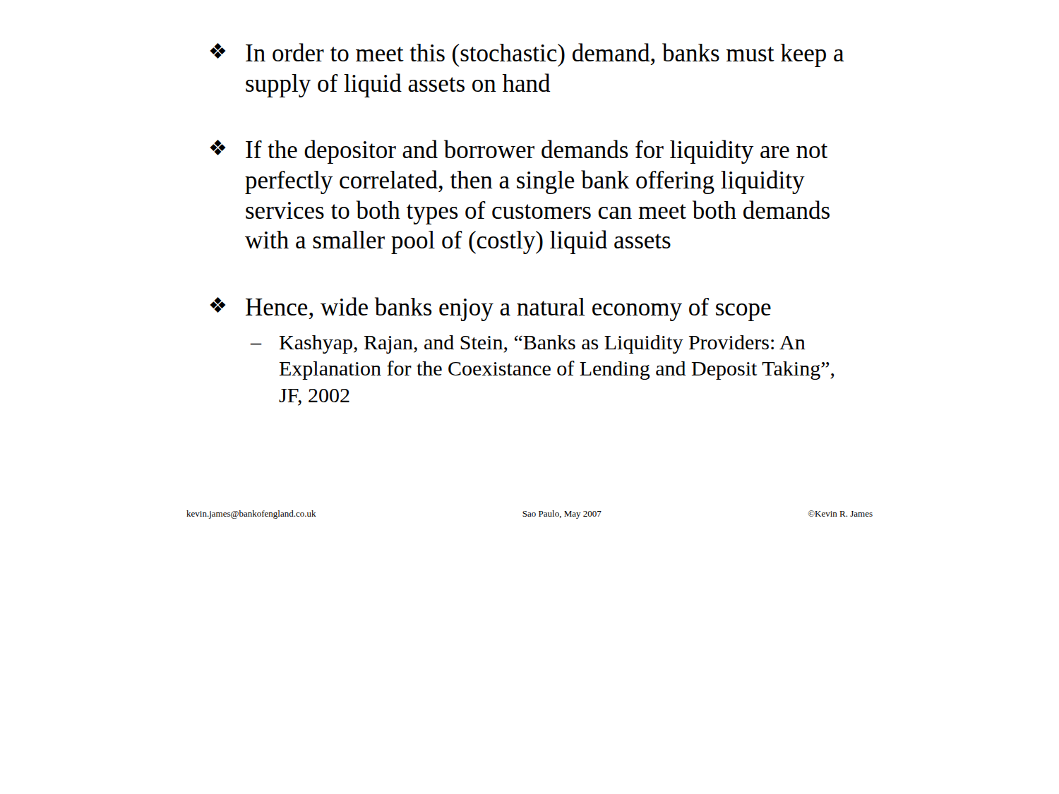In order to meet this (stochastic) demand, banks must keep a supply of liquid assets on hand
If the depositor and borrower demands for liquidity are not perfectly correlated, then a single bank offering liquidity services to both types of customers can meet both demands with a smaller pool of (costly) liquid assets
Hence, wide banks enjoy a natural economy of scope
Kashyap, Rajan, and Stein, “Banks as Liquidity Providers: An Explanation for the Coexistance of Lending and Deposit Taking”, JF, 2002
kevin.james@bankofengland.co.uk Sao Paulo, May 2007 ©Kevin R. James